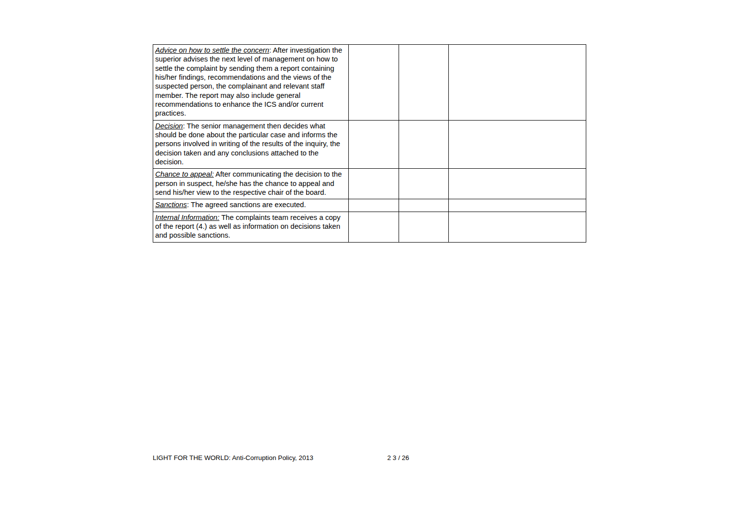| Advice on how to settle the concern : After investigation the superior advises the next level of management on how to settle the complaint by sending them a report containing his/her findings, recommendations and the views of the suspected person, the complainant and relevant staff member. The report may also include general recommendations to enhance the ICS and/or current practices. | | | |
| Decision : The senior management then decides what should be done about the particular case and informs the persons involved in writing of the results of the inquiry, the decision taken and any conclusions attached to the decision. | | | |
| Chance to appeal: After communicating the decision to the person in suspect, he/she has the chance to appeal and send his/her view to the respective chair of the board. | | | |
| Sanctions : The agreed sanctions are executed. | | | |
| Internal Information: The complaints team receives a copy of the report (4.) as well as information on decisions taken and possible sanctions. | | | |
LIGHT FOR THE WORLD: Anti-Corruption Policy, 2013 2 3 / 26